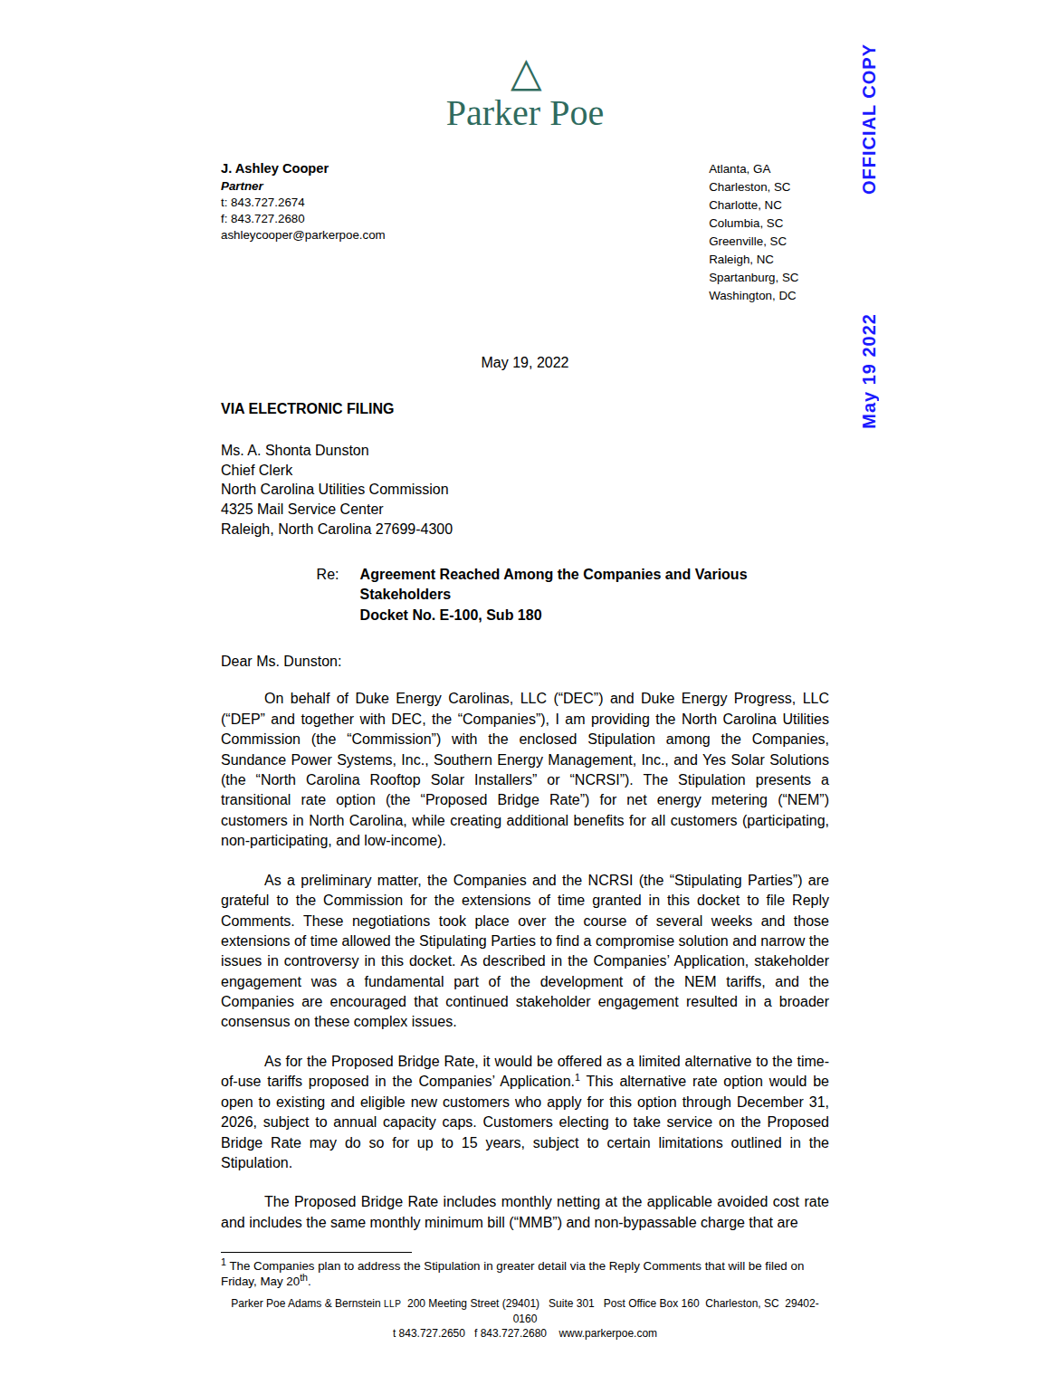OFFICIAL COPY
May 19 2022
△
Parker Poe
J. Ashley Cooper
Partner
t: 843.727.2674
f: 843.727.2680
ashleycooper@parkerpoe.com
Atlanta, GA
Charleston, SC
Charlotte, NC
Columbia, SC
Greenville, SC
Raleigh, NC
Spartanburg, SC
Washington, DC
May 19, 2022
VIA ELECTRONIC FILING
Ms. A. Shonta Dunston
Chief Clerk
North Carolina Utilities Commission
4325 Mail Service Center
Raleigh, North Carolina 27699-4300
Re: Agreement Reached Among the Companies and Various Stakeholders
Docket No. E-100, Sub 180
Dear Ms. Dunston:
On behalf of Duke Energy Carolinas, LLC (“DEC”) and Duke Energy Progress, LLC (“DEP” and together with DEC, the “Companies”), I am providing the North Carolina Utilities Commission (the “Commission”) with the enclosed Stipulation among the Companies, Sundance Power Systems, Inc., Southern Energy Management, Inc., and Yes Solar Solutions (the “North Carolina Rooftop Solar Installers” or “NCRSI”). The Stipulation presents a transitional rate option (the “Proposed Bridge Rate”) for net energy metering (“NEM”) customers in North Carolina, while creating additional benefits for all customers (participating, non-participating, and low-income).
As a preliminary matter, the Companies and the NCRSI (the “Stipulating Parties”) are grateful to the Commission for the extensions of time granted in this docket to file Reply Comments. These negotiations took place over the course of several weeks and those extensions of time allowed the Stipulating Parties to find a compromise solution and narrow the issues in controversy in this docket. As described in the Companies’ Application, stakeholder engagement was a fundamental part of the development of the NEM tariffs, and the Companies are encouraged that continued stakeholder engagement resulted in a broader consensus on these complex issues.
As for the Proposed Bridge Rate, it would be offered as a limited alternative to the time-of-use tariffs proposed in the Companies’ Application.1 This alternative rate option would be open to existing and eligible new customers who apply for this option through December 31, 2026, subject to annual capacity caps. Customers electing to take service on the Proposed Bridge Rate may do so for up to 15 years, subject to certain limitations outlined in the Stipulation.
The Proposed Bridge Rate includes monthly netting at the applicable avoided cost rate and includes the same monthly minimum bill (“MMB”) and non-bypassable charge that are
1 The Companies plan to address the Stipulation in greater detail via the Reply Comments that will be filed on Friday, May 20th.
Parker Poe Adams & Bernstein LLP 200 Meeting Street (29401) Suite 301 Post Office Box 160 Charleston, SC 29402-0160
t 843.727.2650 f 843.727.2680 www.parkerpoe.com